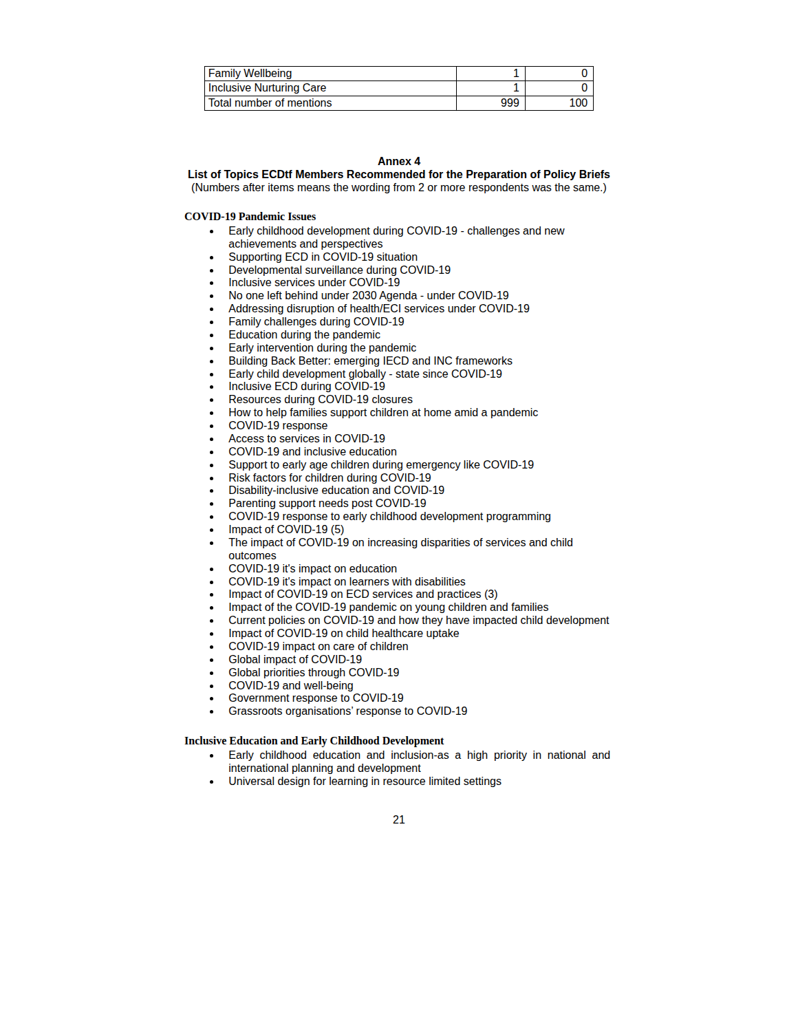| Family Wellbeing | 1 | 0 |
| Inclusive Nurturing Care | 1 | 0 |
| Total number of mentions | 999 | 100 |
Annex 4 List of Topics ECDtf Members Recommended for the Preparation of Policy Briefs
(Numbers after items means the wording from 2 or more respondents was the same.)
COVID-19 Pandemic Issues
Early childhood development during COVID-19 - challenges and new achievements and perspectives
Supporting ECD in COVID-19 situation
Developmental surveillance during COVID-19
Inclusive services under COVID-19
No one left behind under 2030 Agenda - under COVID-19
Addressing disruption of health/ECI services under COVID-19
Family challenges during COVID-19
Education during the pandemic
Early intervention during the pandemic
Building Back Better: emerging IECD and INC frameworks
Early child development globally - state since COVID-19
Inclusive ECD during COVID-19
Resources during COVID-19 closures
How to help families support children at home amid a pandemic
COVID-19 response
Access to services in COVID-19
COVID-19 and inclusive education
Support to early age children during emergency like COVID-19
Risk factors for children during COVID-19
Disability-inclusive education and COVID-19
Parenting support needs post COVID-19
COVID-19 response to early childhood development programming
Impact of COVID-19 (5)
The impact of COVID-19 on increasing disparities of services and child outcomes
COVID-19 it's impact on education
COVID-19 it's impact on learners with disabilities
Impact of COVID-19 on ECD services and practices (3)
Impact of the COVID-19 pandemic on young children and families
Current policies on COVID-19 and how they have impacted child development
Impact of COVID-19 on child healthcare uptake
COVID-19 impact on care of children
Global impact of COVID-19
Global priorities through COVID-19
COVID-19 and well-being
Government response to COVID-19
Grassroots organisations’ response to COVID-19
Inclusive Education and Early Childhood Development
Early childhood education and inclusion-as a high priority in national and international planning and development
Universal design for learning in resource limited settings
21